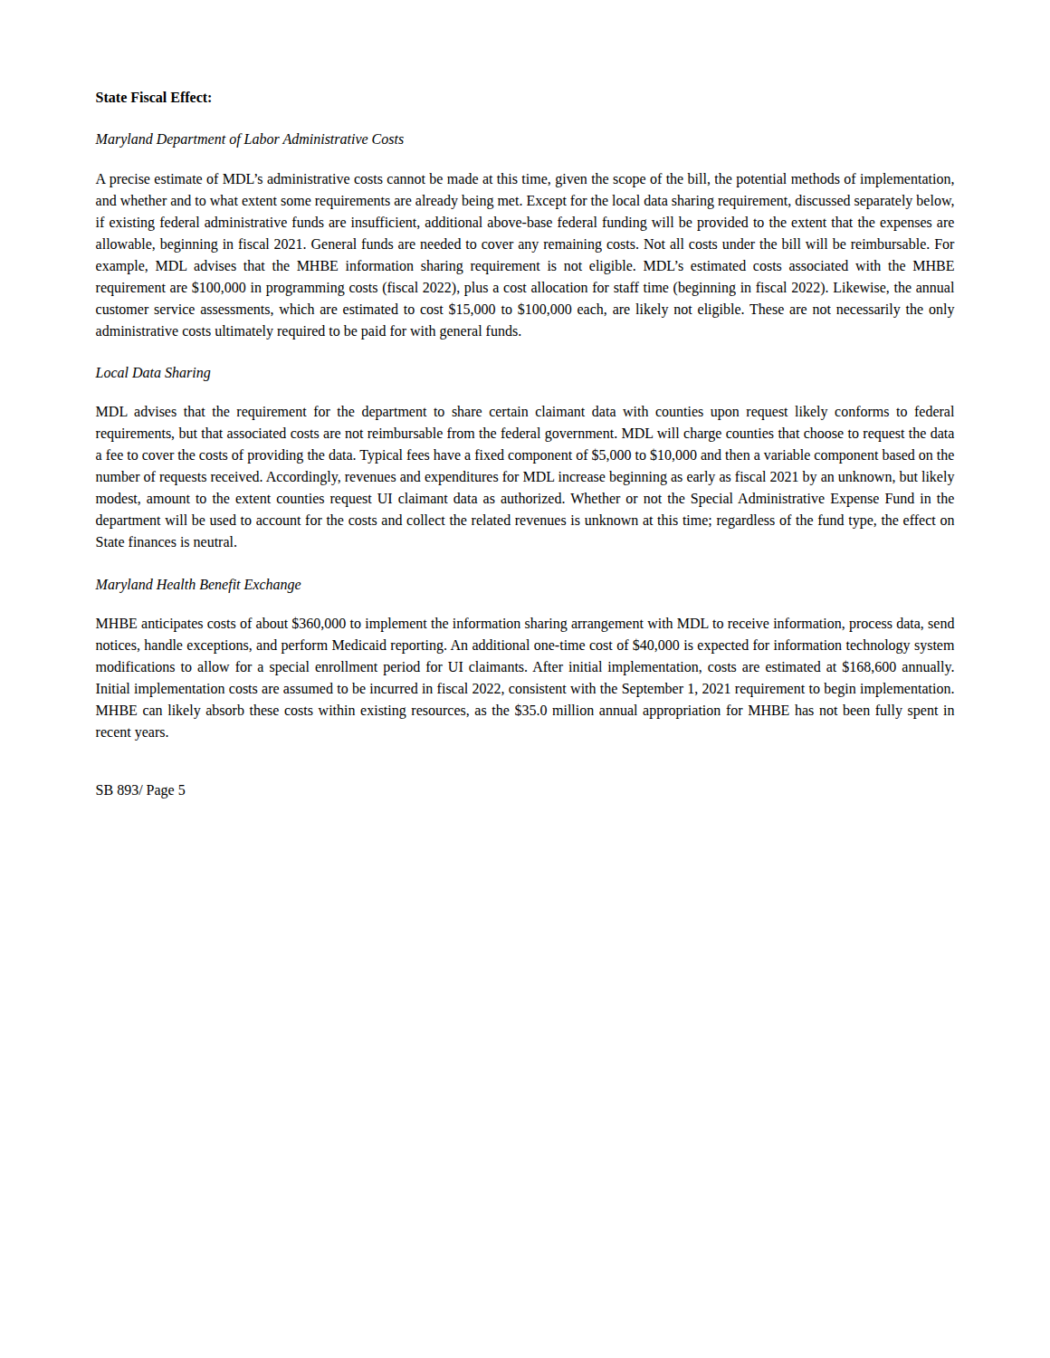State Fiscal Effect:
Maryland Department of Labor Administrative Costs
A precise estimate of MDL’s administrative costs cannot be made at this time, given the scope of the bill, the potential methods of implementation, and whether and to what extent some requirements are already being met. Except for the local data sharing requirement, discussed separately below, if existing federal administrative funds are insufficient, additional above-base federal funding will be provided to the extent that the expenses are allowable, beginning in fiscal 2021. General funds are needed to cover any remaining costs. Not all costs under the bill will be reimbursable. For example, MDL advises that the MHBE information sharing requirement is not eligible. MDL’s estimated costs associated with the MHBE requirement are $100,000 in programming costs (fiscal 2022), plus a cost allocation for staff time (beginning in fiscal 2022). Likewise, the annual customer service assessments, which are estimated to cost $15,000 to $100,000 each, are likely not eligible. These are not necessarily the only administrative costs ultimately required to be paid for with general funds.
Local Data Sharing
MDL advises that the requirement for the department to share certain claimant data with counties upon request likely conforms to federal requirements, but that associated costs are not reimbursable from the federal government. MDL will charge counties that choose to request the data a fee to cover the costs of providing the data. Typical fees have a fixed component of $5,000 to $10,000 and then a variable component based on the number of requests received. Accordingly, revenues and expenditures for MDL increase beginning as early as fiscal 2021 by an unknown, but likely modest, amount to the extent counties request UI claimant data as authorized. Whether or not the Special Administrative Expense Fund in the department will be used to account for the costs and collect the related revenues is unknown at this time; regardless of the fund type, the effect on State finances is neutral.
Maryland Health Benefit Exchange
MHBE anticipates costs of about $360,000 to implement the information sharing arrangement with MDL to receive information, process data, send notices, handle exceptions, and perform Medicaid reporting. An additional one-time cost of $40,000 is expected for information technology system modifications to allow for a special enrollment period for UI claimants. After initial implementation, costs are estimated at $168,600 annually. Initial implementation costs are assumed to be incurred in fiscal 2022, consistent with the September 1, 2021 requirement to begin implementation. MHBE can likely absorb these costs within existing resources, as the $35.0 million annual appropriation for MHBE has not been fully spent in recent years.
SB 893/ Page 5